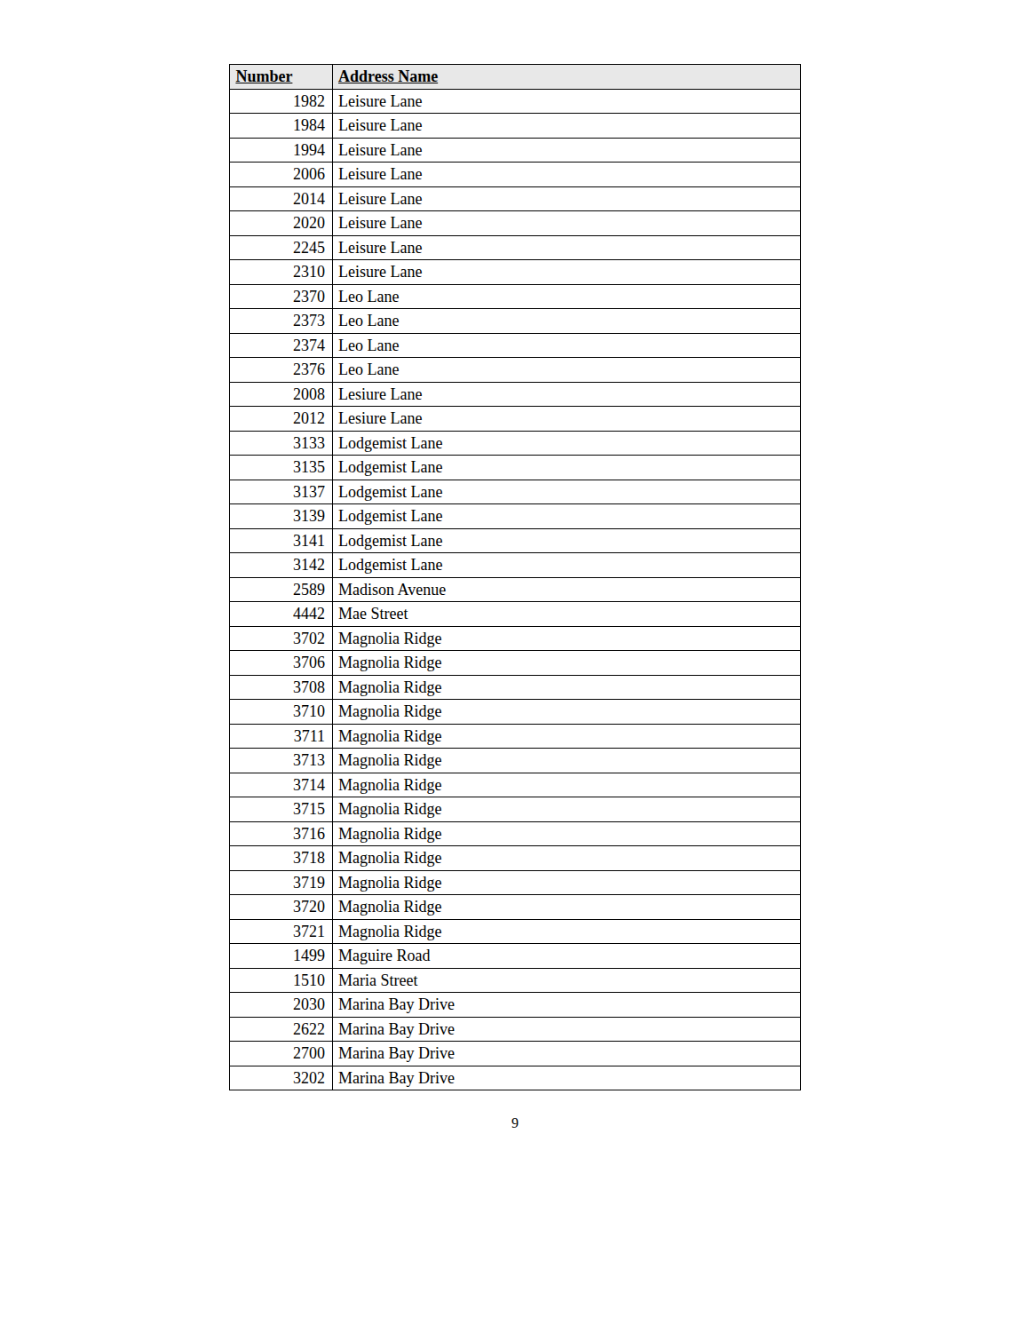| Number | Address Name |
| --- | --- |
| 1982 | Leisure Lane |
| 1984 | Leisure Lane |
| 1994 | Leisure Lane |
| 2006 | Leisure Lane |
| 2014 | Leisure Lane |
| 2020 | Leisure Lane |
| 2245 | Leisure Lane |
| 2310 | Leisure Lane |
| 2370 | Leo Lane |
| 2373 | Leo Lane |
| 2374 | Leo Lane |
| 2376 | Leo Lane |
| 2008 | Lesiure Lane |
| 2012 | Lesiure Lane |
| 3133 | Lodgemist Lane |
| 3135 | Lodgemist Lane |
| 3137 | Lodgemist Lane |
| 3139 | Lodgemist Lane |
| 3141 | Lodgemist Lane |
| 3142 | Lodgemist Lane |
| 2589 | Madison Avenue |
| 4442 | Mae Street |
| 3702 | Magnolia Ridge |
| 3706 | Magnolia Ridge |
| 3708 | Magnolia Ridge |
| 3710 | Magnolia Ridge |
| 3711 | Magnolia Ridge |
| 3713 | Magnolia Ridge |
| 3714 | Magnolia Ridge |
| 3715 | Magnolia Ridge |
| 3716 | Magnolia Ridge |
| 3718 | Magnolia Ridge |
| 3719 | Magnolia Ridge |
| 3720 | Magnolia Ridge |
| 3721 | Magnolia Ridge |
| 1499 | Maguire Road |
| 1510 | Maria Street |
| 2030 | Marina Bay Drive |
| 2622 | Marina Bay Drive |
| 2700 | Marina Bay Drive |
| 3202 | Marina Bay Drive |
9